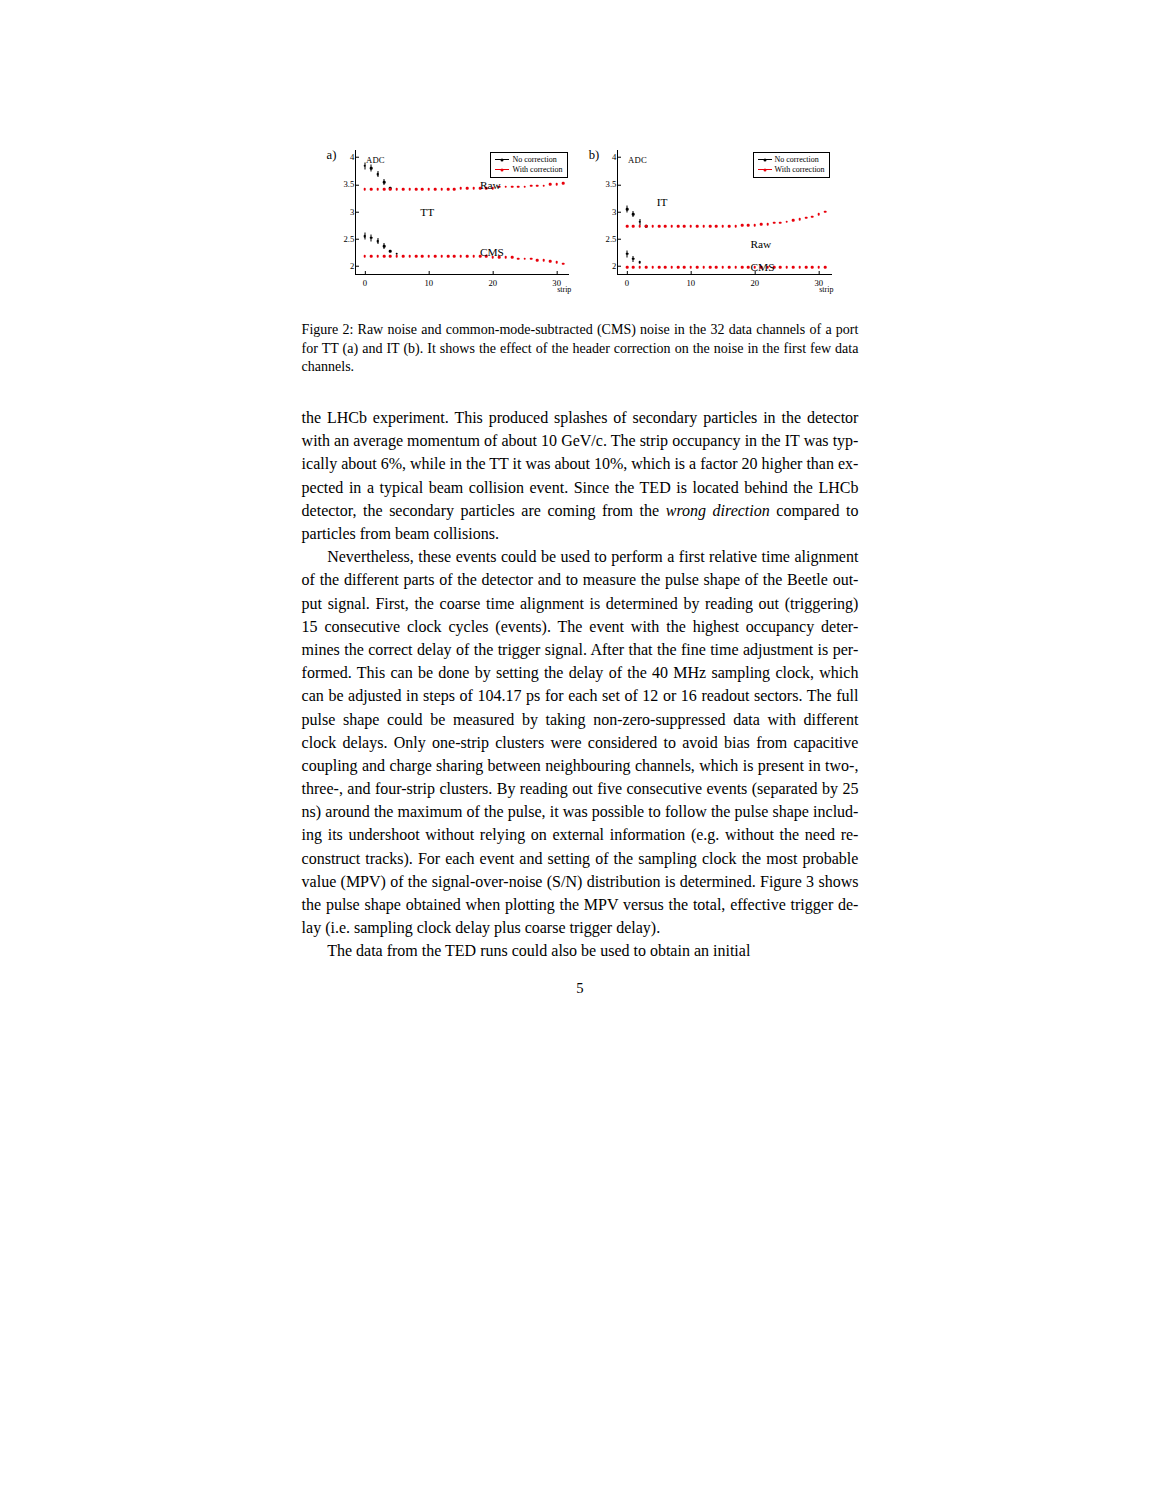a)
ADC
4
3.5
3
2.5
2
0
10
20
30
strip
No correction
With correction
TT
Raw
CMS
b)
ADC
4
3.5
3
2.5
2
0
10
20
30
strip
No correction
With correction
IT
Raw
CMS
Figure 2: Raw noise and common-mode-subtracted (CMS) noise in the 32 data channels of a port for TT (a) and IT (b). It shows the effect of the header correction on the noise in the first few data channels.
the LHCb experiment. This produced splashes of secondary particles in the detector with an average momentum of about 10 GeV/c. The strip occupancy in the IT was typically about 6%, while in the TT it was about 10%, which is a factor 20 higher than expected in a typical beam collision event. Since the TED is located behind the LHCb detector, the secondary particles are coming from the wrong direction compared to particles from beam collisions.
Nevertheless, these events could be used to perform a first relative time alignment of the different parts of the detector and to measure the pulse shape of the Beetle output signal. First, the coarse time alignment is determined by reading out (triggering) 15 consecutive clock cycles (events). The event with the highest occupancy determines the correct delay of the trigger signal. After that the fine time adjustment is performed. This can be done by setting the delay of the 40 MHz sampling clock, which can be adjusted in steps of 104.17 ps for each set of 12 or 16 readout sectors. The full pulse shape could be measured by taking non-zero-suppressed data with different clock delays. Only one-strip clusters were considered to avoid bias from capacitive coupling and charge sharing between neighbouring channels, which is present in two-, three-, and four-strip clusters. By reading out five consecutive events (separated by 25 ns) around the maximum of the pulse, it was possible to follow the pulse shape including its undershoot without relying on external information (e.g. without the need reconstruct tracks). For each event and setting of the sampling clock the most probable value (MPV) of the signal-over-noise (S/N) distribution is determined. Figure 3 shows the pulse shape obtained when plotting the MPV versus the total, effective trigger delay (i.e. sampling clock delay plus coarse trigger delay).
The data from the TED runs could also be used to obtain an initial
5